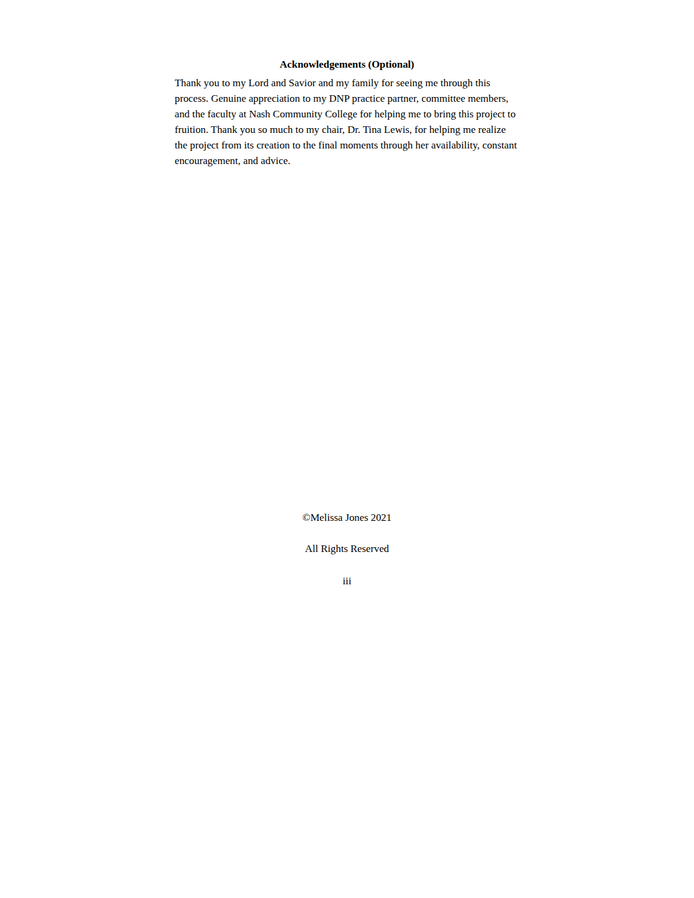Acknowledgements (Optional)
Thank you to my Lord and Savior and my family for seeing me through this process. Genuine appreciation to my DNP practice partner, committee members, and the faculty at Nash Community College for helping me to bring this project to fruition. Thank you so much to my chair, Dr. Tina Lewis, for helping me realize the project from its creation to the final moments through her availability, constant encouragement, and advice.
©Melissa Jones 2021
All Rights Reserved
iii